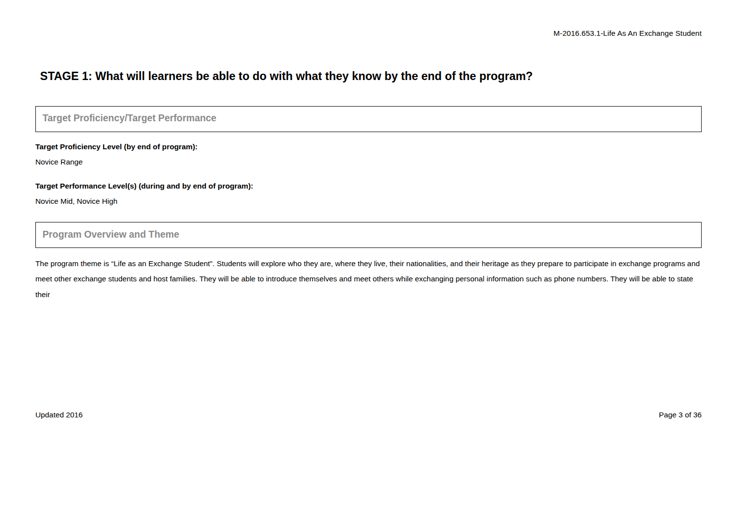M-2016.653.1-Life As An Exchange Student
STAGE 1: What will learners be able to do with what they know by the end of the program?
Target Proficiency/Target Performance
Target Proficiency Level (by end of program):
Novice Range
Target Performance Level(s) (during and by end of program):
Novice Mid, Novice High
Program Overview and Theme
The program theme is “Life as an Exchange Student”. Students will explore who they are, where they live, their nationalities, and their heritage as they prepare to participate in exchange programs and meet other exchange students and host families. They will be able to introduce themselves and meet others while exchanging personal information such as phone numbers. They will be able to state their
Updated 2016 Page 3 of 36